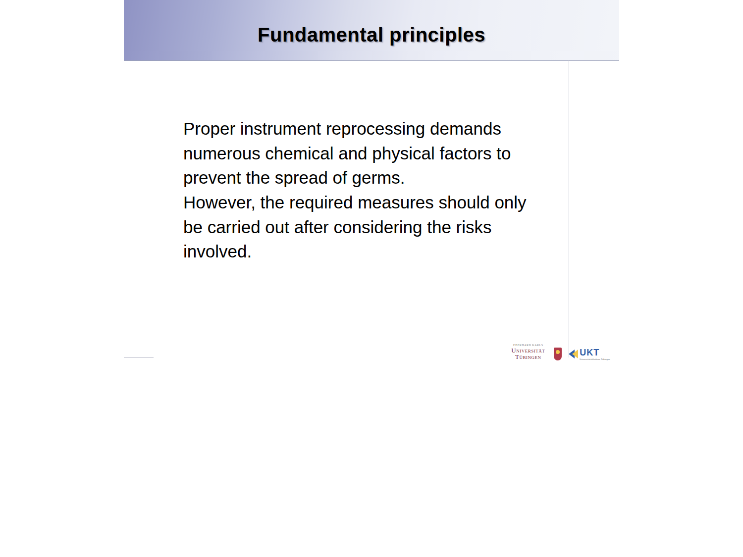Fundamental principles
Proper instrument reprocessing demands numerous chemical and physical factors to prevent the spread of germs.
However, the required measures should only be carried out after considering the risks involved.
EBERHARD KARLS Universität Tübingen
UKT Universitätsklinikum Tübingen